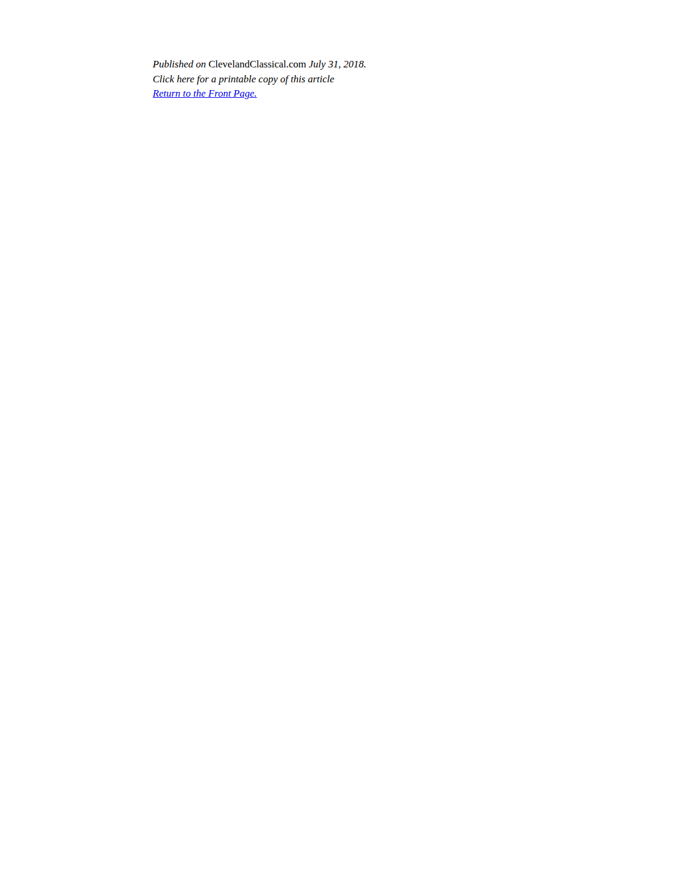Published on ClevelandClassical.com July 31, 2018.
Click here for a printable copy of this article
Return to the Front Page.